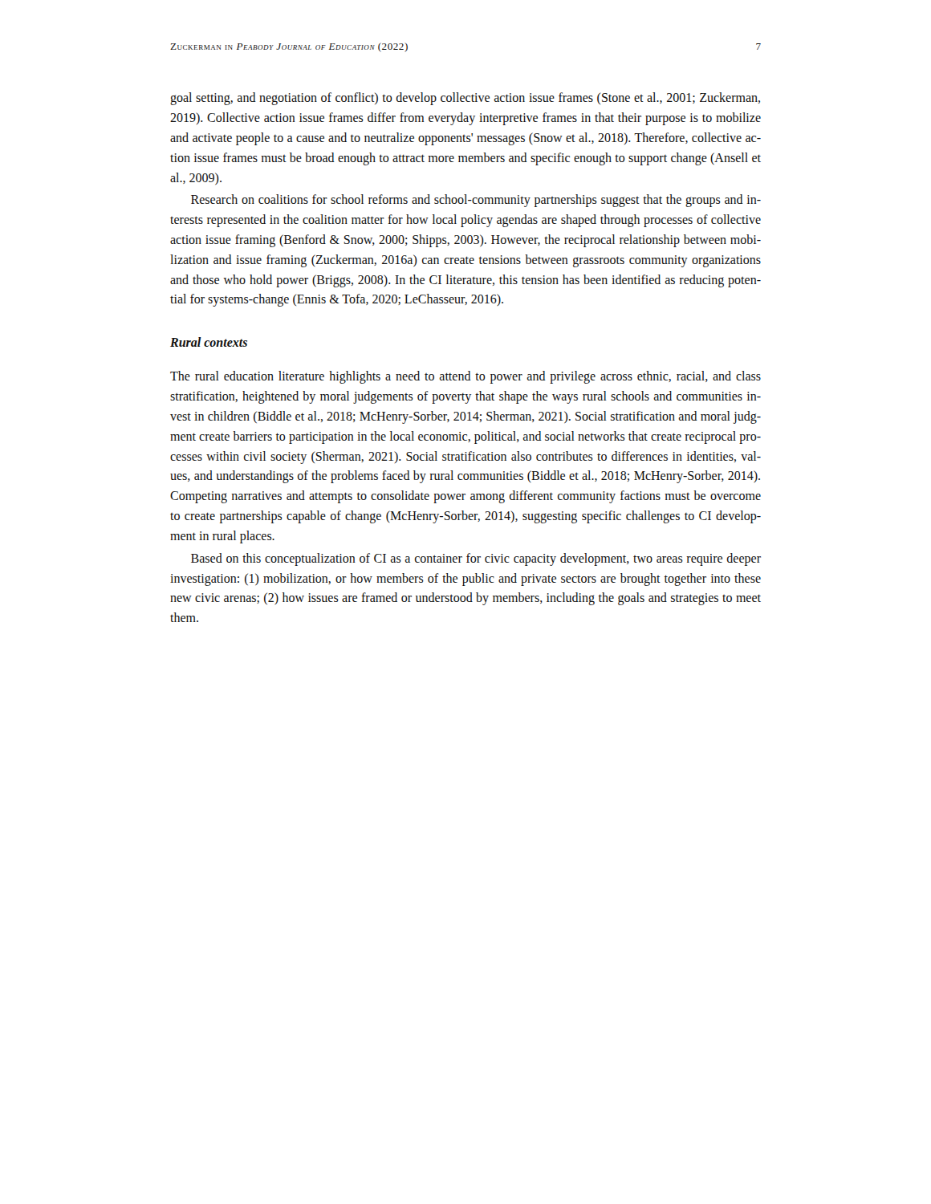Zuckerman in Peabody Journal of Education (2022) 7
goal setting, and negotiation of conflict) to develop collective action issue frames (Stone et al., 2001; Zuckerman, 2019). Collective action issue frames differ from everyday interpretive frames in that their purpose is to mobilize and activate people to a cause and to neutralize opponents' messages (Snow et al., 2018). Therefore, collective action issue frames must be broad enough to attract more members and specific enough to support change (Ansell et al., 2009).
Research on coalitions for school reforms and school-community partnerships suggest that the groups and interests represented in the coalition matter for how local policy agendas are shaped through processes of collective action issue framing (Benford & Snow, 2000; Shipps, 2003). However, the reciprocal relationship between mobilization and issue framing (Zuckerman, 2016a) can create tensions between grassroots community organizations and those who hold power (Briggs, 2008). In the CI literature, this tension has been identified as reducing potential for systems-change (Ennis & Tofa, 2020; LeChasseur, 2016).
Rural contexts
The rural education literature highlights a need to attend to power and privilege across ethnic, racial, and class stratification, heightened by moral judgements of poverty that shape the ways rural schools and communities invest in children (Biddle et al., 2018; McHenry-Sorber, 2014; Sherman, 2021). Social stratification and moral judgment create barriers to participation in the local economic, political, and social networks that create reciprocal processes within civil society (Sherman, 2021). Social stratification also contributes to differences in identities, values, and understandings of the problems faced by rural communities (Biddle et al., 2018; McHenry-Sorber, 2014). Competing narratives and attempts to consolidate power among different community factions must be overcome to create partnerships capable of change (McHenry-Sorber, 2014), suggesting specific challenges to CI development in rural places.
Based on this conceptualization of CI as a container for civic capacity development, two areas require deeper investigation: (1) mobilization, or how members of the public and private sectors are brought together into these new civic arenas; (2) how issues are framed or understood by members, including the goals and strategies to meet them.